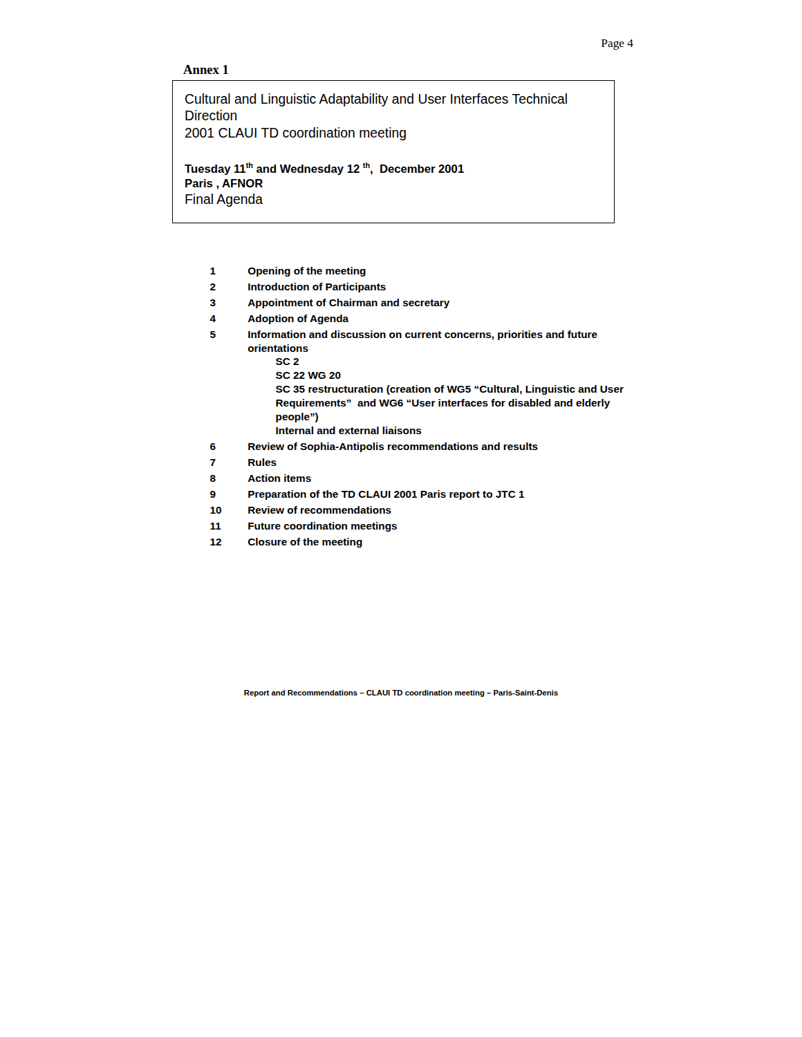Page 4
Annex 1
Cultural and Linguistic Adaptability and User Interfaces Technical Direction
2001 CLAUI TD coordination meeting
Tuesday 11th and Wednesday 12 th, December 2001
Paris , AFNOR
Final Agenda
| 1 | Opening of the meeting |
| 2 | Introduction of Participants |
| 3 | Appointment of Chairman and secretary |
| 4 | Adoption of Agenda |
| 5 | Information and discussion on current concerns, priorities and future orientations SC 2 SC 22 WG 20 SC 35 restructuration (creation of WG5 “Cultural, Linguistic and User Requirements” and WG6 “User interfaces for disabled and elderly people”) Internal and external liaisons |
| 6 | Review of Sophia-Antipolis recommendations and results |
| 7 | Rules |
| 8 | Action items |
| 9 | Preparation of the TD CLAUI 2001 Paris report to JTC 1 |
| 10 | Review of recommendations |
| 11 | Future coordination meetings |
| 12 | Closure of the meeting |
Report and Recommendations – CLAUI TD coordination meeting – Paris-Saint-Denis